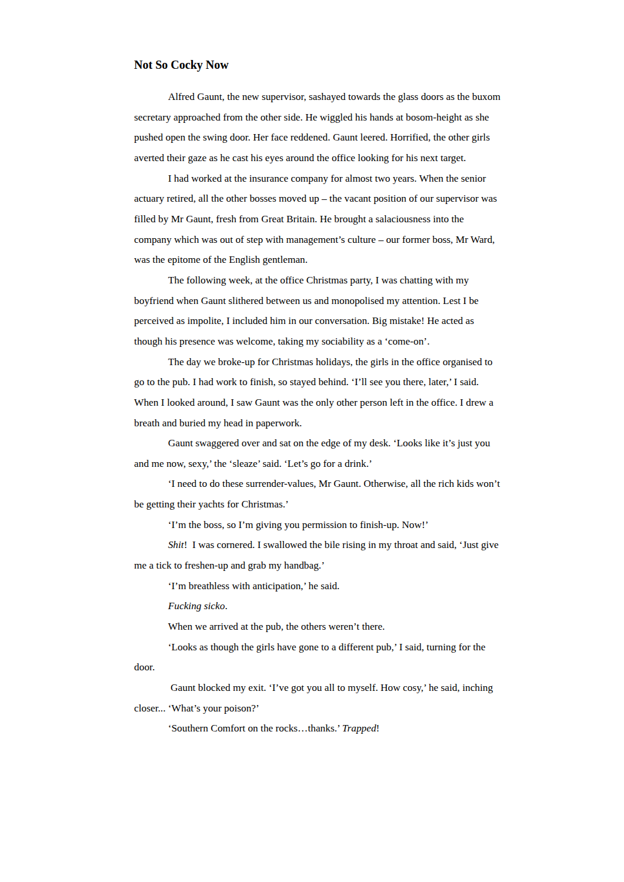Not So Cocky Now
Alfred Gaunt, the new supervisor, sashayed towards the glass doors as the buxom secretary approached from the other side. He wiggled his hands at bosom-height as she pushed open the swing door. Her face reddened. Gaunt leered. Horrified, the other girls averted their gaze as he cast his eyes around the office looking for his next target.
I had worked at the insurance company for almost two years. When the senior actuary retired, all the other bosses moved up – the vacant position of our supervisor was filled by Mr Gaunt, fresh from Great Britain. He brought a salaciousness into the company which was out of step with management’s culture – our former boss, Mr Ward, was the epitome of the English gentleman.
The following week, at the office Christmas party, I was chatting with my boyfriend when Gaunt slithered between us and monopolised my attention. Lest I be perceived as impolite, I included him in our conversation. Big mistake! He acted as though his presence was welcome, taking my sociability as a ‘come-on’.
The day we broke-up for Christmas holidays, the girls in the office organised to go to the pub. I had work to finish, so stayed behind. ‘I’ll see you there, later,’ I said. When I looked around, I saw Gaunt was the only other person left in the office. I drew a breath and buried my head in paperwork.
Gaunt swaggered over and sat on the edge of my desk. ‘Looks like it’s just you and me now, sexy,’ the ‘sleaze’ said. ‘Let’s go for a drink.’
‘I need to do these surrender-values, Mr Gaunt. Otherwise, all the rich kids won’t be getting their yachts for Christmas.’
‘I’m the boss, so I’m giving you permission to finish-up. Now!’
Shit! I was cornered. I swallowed the bile rising in my throat and said, ‘Just give me a tick to freshen-up and grab my handbag.’
‘I’m breathless with anticipation,’ he said.
Fucking sicko.
When we arrived at the pub, the others weren’t there.
‘Looks as though the girls have gone to a different pub,’ I said, turning for the door.
Gaunt blocked my exit. ‘I’ve got you all to myself. How cosy,’ he said, inching closer... ‘What’s your poison?’
‘Southern Comfort on the rocks…thanks.’ Trapped!